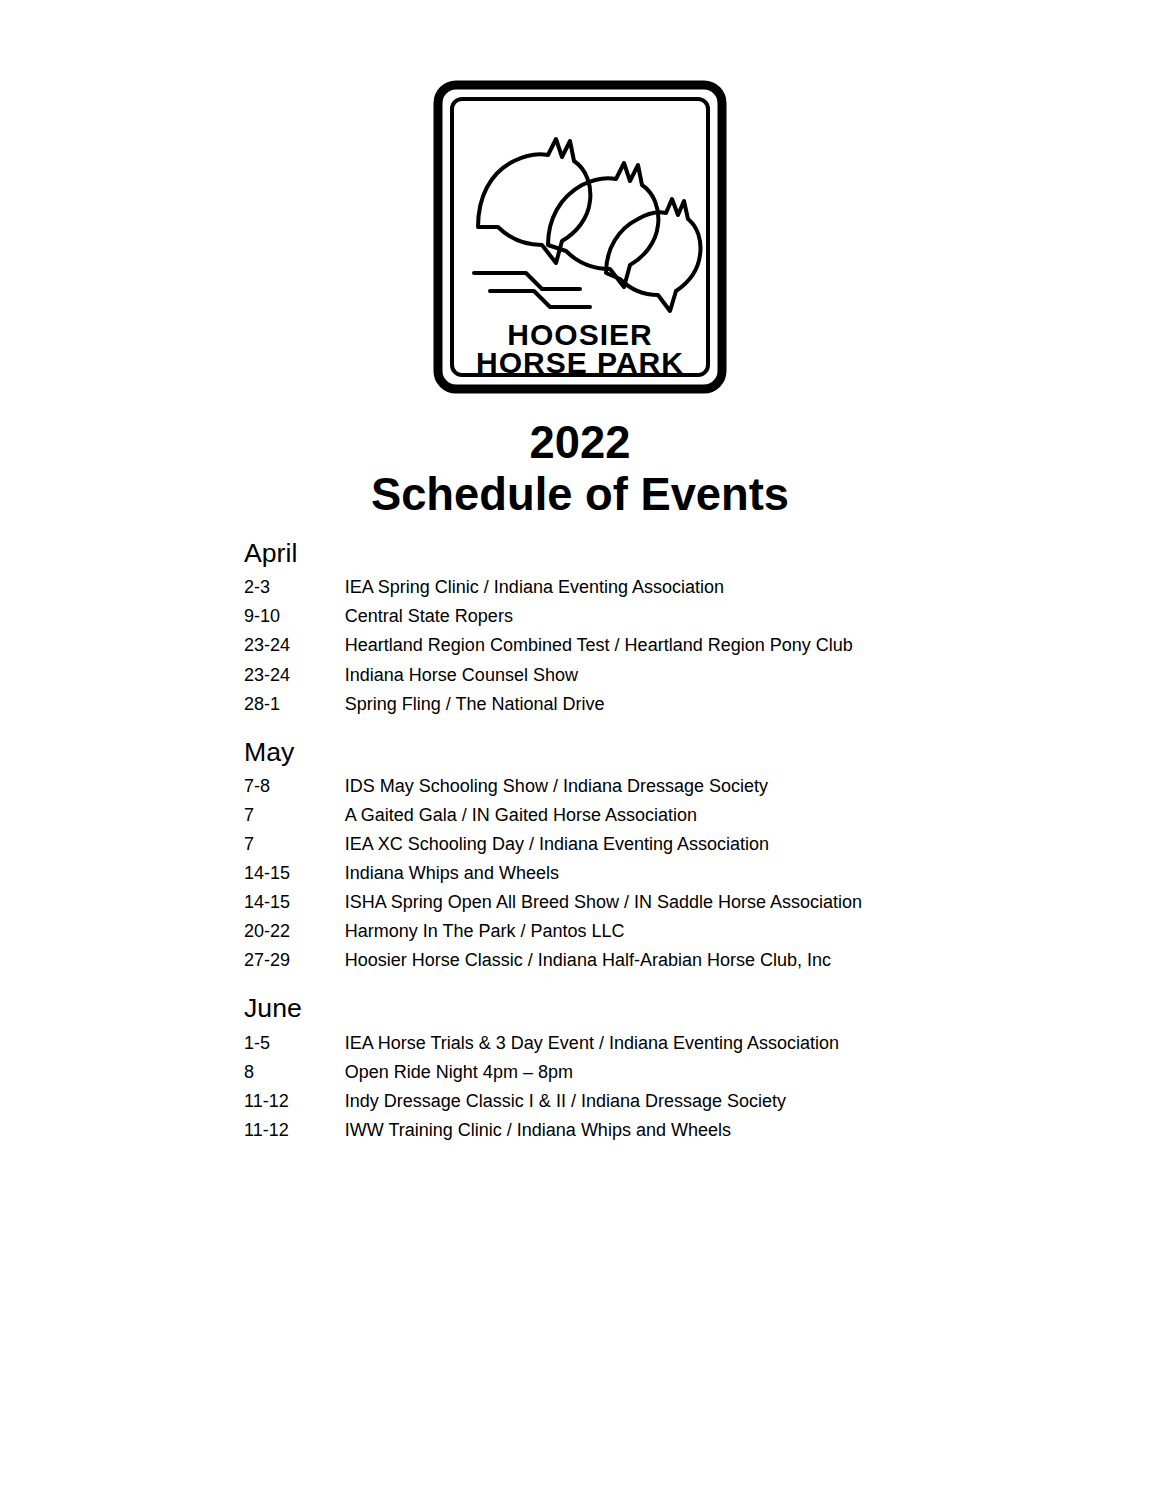Hoosier Horse Park logo HOOSIER HORSE PARK
2022
Schedule of Events
April
| 2-3 | IEA Spring Clinic / Indiana Eventing Association |
| 9-10 | Central State Ropers |
| 23-24 | Heartland Region Combined Test / Heartland Region Pony Club |
| 23-24 | Indiana Horse Counsel Show |
| 28-1 | Spring Fling / The National Drive |
May
| 7-8 | IDS May Schooling Show / Indiana Dressage Society |
| 7 | A Gaited Gala / IN Gaited Horse Association |
| 7 | IEA XC Schooling Day / Indiana Eventing Association |
| 14-15 | Indiana Whips and Wheels |
| 14-15 | ISHA Spring Open All Breed Show / IN Saddle Horse Association |
| 20-22 | Harmony In The Park / Pantos LLC |
| 27-29 | Hoosier Horse Classic / Indiana Half-Arabian Horse Club, Inc |
June
| 1-5 | IEA Horse Trials & 3 Day Event / Indiana Eventing Association |
| 8 | Open Ride Night 4pm – 8pm |
| 11-12 | Indy Dressage Classic I & II / Indiana Dressage Society |
| 11-12 | IWW Training Clinic / Indiana Whips and Wheels |